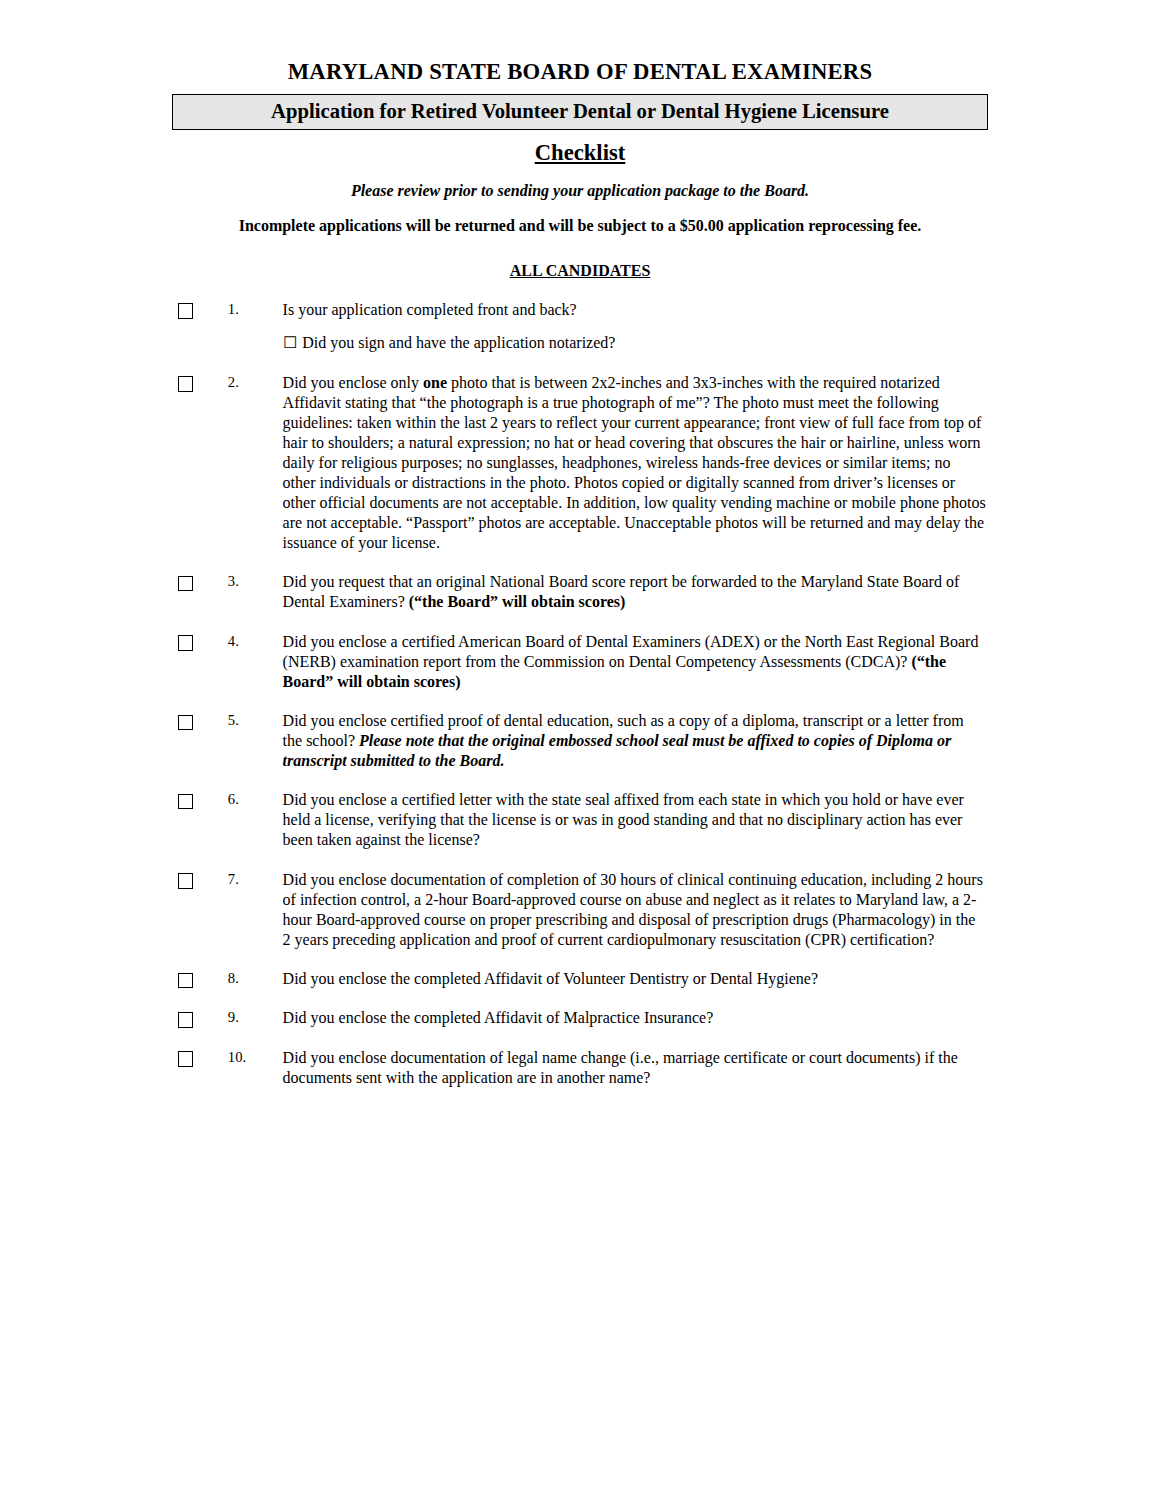MARYLAND STATE BOARD OF DENTAL EXAMINERS
Application for Retired Volunteer Dental or Dental Hygiene Licensure
Checklist
Please review prior to sending your application package to the Board.
Incomplete applications will be returned and will be subject to a $50.00 application reprocessing fee.
ALL CANDIDATES
| | 1. | Is your application completed front and back? ☐ Did you sign and have the application notarized? |
| | 2. | Did you enclose only one photo that is between 2x2-inches and 3x3-inches with the required notarized Affidavit stating that “the photograph is a true photograph of me”? The photo must meet the following guidelines: taken within the last 2 years to reflect your current appearance; front view of full face from top of hair to shoulders; a natural expression; no hat or head covering that obscures the hair or hairline, unless worn daily for religious purposes; no sunglasses, headphones, wireless hands-free devices or similar items; no other individuals or distractions in the photo. Photos copied or digitally scanned from driver’s licenses or other official documents are not acceptable. In addition, low quality vending machine or mobile phone photos are not acceptable. “Passport” photos are acceptable. Unacceptable photos will be returned and may delay the issuance of your license. |
| | 3. | Did you request that an original National Board score report be forwarded to the Maryland State Board of Dental Examiners? (“the Board” will obtain scores) |
| | 4. | Did you enclose a certified American Board of Dental Examiners (ADEX) or the North East Regional Board (NERB) examination report from the Commission on Dental Competency Assessments (CDCA)? (“the Board” will obtain scores) |
| | 5. | Did you enclose certified proof of dental education, such as a copy of a diploma, transcript or a letter from the school? Please note that the original embossed school seal must be affixed to copies of Diploma or transcript submitted to the Board. |
| | 6. | Did you enclose a certified letter with the state seal affixed from each state in which you hold or have ever held a license, verifying that the license is or was in good standing and that no disciplinary action has ever been taken against the license? |
| | 7. | Did you enclose documentation of completion of 30 hours of clinical continuing education, including 2 hours of infection control, a 2-hour Board-approved course on abuse and neglect as it relates to Maryland law, a 2-hour Board-approved course on proper prescribing and disposal of prescription drugs (Pharmacology) in the 2 years preceding application and proof of current cardiopulmonary resuscitation (CPR) certification? |
| | 8. | Did you enclose the completed Affidavit of Volunteer Dentistry or Dental Hygiene? |
| | 9. | Did you enclose the completed Affidavit of Malpractice Insurance? |
| | 10. | Did you enclose documentation of legal name change (i.e., marriage certificate or court documents) if the documents sent with the application are in another name? |